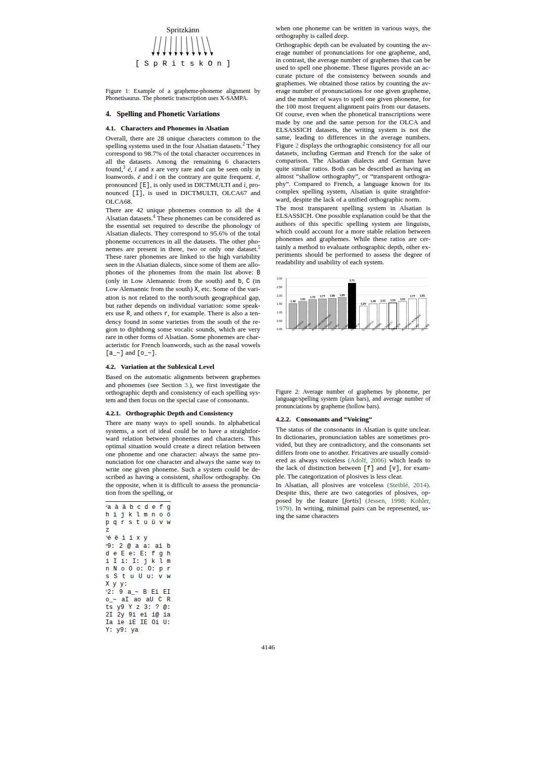Spritzkànn [ S p R i t s k O n ]
Figure 1: Example of a grapheme-phoneme alignment by Phonetisaurus. The phonetic transcription uses X-SAMPA.
4. Spelling and Phonetic Variations
4.1. Characters and Phonemes in Alsatian
Overall, there are 28 unique characters common to the spelling systems used in the four Alsatian datasets.2 They correspond to 98.7% of the total character occurrences in all the datasets. Among the remaining 6 characters found,3 é, ï and x are very rare and can be seen only in loanwords. ë and ì on the contrary are quite frequent. ë, pronounced [E], is only used in DICTMULTI and ì, pronounced [I], is used in DICTMULTI, OLCA67 and OLCA68.
There are 42 unique phonemes common to all the 4 Alsatian datasets.4 These phonemes can be considered as the essential set required to describe the phonology of Alsatian dialects. They correspond to 95.6% of the total phoneme occurrences in all the datasets. The other phonemes are present in three, two or only one dataset.5 These rarer phonemes are linked to the high variability seen in the Alsatian dialects, since some of them are allophones of the phonemes from the main list above: B (only in Low Alemannic from the south) and b, C (in Low Alemannic from the south) X, etc. Some of the variation is not related to the north/south geographical gap, but rather depends on individual variation: some speakers use R, and others r, for example. There is also a tendency found in some varieties from the south of the region to diphthong some vocalic sounds, which are very rare in other forms of Alsatian. Some phonemes are characteristic for French loanwords, such as the nasal vowels [a_~] and [o_~].
4.2. Variation at the Sublexical Level
Based on the automatic alignments between graphemes and phonemes (see Section 3.), we first investigate the orthographic depth and consistency of each spelling system and then focus on the special case of consonants.
4.2.1. Orthographic Depth and Consistency
There are many ways to spell sounds. In alphabetical systems, a sort of ideal could be to have a straightforward relation between phonemes and characters. This optimal situation would create a direct relation between one phoneme and one character: always the same pronunciation for one character and always the same way to write one given phoneme. Such a system could be described as having a consistent, shallow orthography. On the opposite, when it is difficult to assess the pronunciation from the spelling, or
2a à ä b c d e f g h i j k l m n o ö p q r s t u ü v w z
3é ë ì ï x y
49: 2 @ a a: ai b d e E e: E: f g h i I i: I: j k l m n N o O o: O: p r s S t u U u: v w X y y:
52: 9 a_~ B Ei EI o_~ aI ao aU C R ts y9 Y z 3: ? @: 2I 2y 9i ei i@ ia Ia ie iE IE Oi U: Y: y9: ya
when one phoneme can be written in various ways, the orthography is called deep.
Orthographic depth can be evaluated by counting the average number of pronunciations for one grapheme, and, in contrast, the average number of graphemes that can be used to spell one phoneme. These figures provide an accurate picture of the consistency between sounds and graphemes. We obtained those ratios by counting the average number of pronunciations for one given grapheme, and the number of ways to spell one given phoneme, for the 100 most frequent alignment pairs from our datasets. Of course, even when the phonetical transcriptions were made by one and the same person for the OLCA and ELSASSICH datasets, the writing system is not the same, leading to differences in the average numbers. Figure 2 displays the orthographic consistency for all our datasets, including German and French for the sake of comparison. The Alsatian dialects and German have quite similar ratios. Both can be described as having an almost “shallow orthography”, or “transparent orthography”. Compared to French, a language known for its complex spelling system, Alsatian is quite straightforward, despite the lack of a unified orthographic norm.
The most transparent spelling system in Alsatian is ELSASSICH. One possible explanation could be that the authors of this specific spelling system are linguists, which could account for a more stable relation between phonemes and graphemes. While these ratios are certainly a method to evaluate orthographic depth, other experiments should be performed to assess the degree of readability and usability of each system.
3,00 2,50 2,00 1,50 1,00 0,50 0,00 1,49 1,61 1,73 1,77 1,80 1,85 2,71 1,34 1,48 1,51 1,53 1,61 1,77 1,81 ELSASSICH GERMAN ALSATIAN AVERAGE DICTMULTI OLCA67 OLCA68 FRENCH ELSASSICH GERMAN DICTMULTI FRENCH ALSATIAN AVERAGE OLCA67 OLCA68
Figure 2: Average number of graphemes by phoneme, per language/spelling system (plain bars), and average number of pronunciations by grapheme (hollow bars).
4.2.2. Consonants and “Voicing”
The status of the consonants in Alsatian is quite unclear. In dictionaries, pronunciation tables are sometimes provided, but they are contradictory, and the consonants set differs from one to another. Fricatives are usually considered as always voiceless (Adolf, 2006) which leads to the lack of distinction between [f] and [v], for example. The categorization of plosives is less clear.
In Alsatian, all plosives are voiceless (Steiblé, 2014). Despite this, there are two categories of plosives, opposed by the feature [fortis] (Jessen, 1998; Kohler, 1979). In writing, minimal pairs can be represented, using the same characters
4146